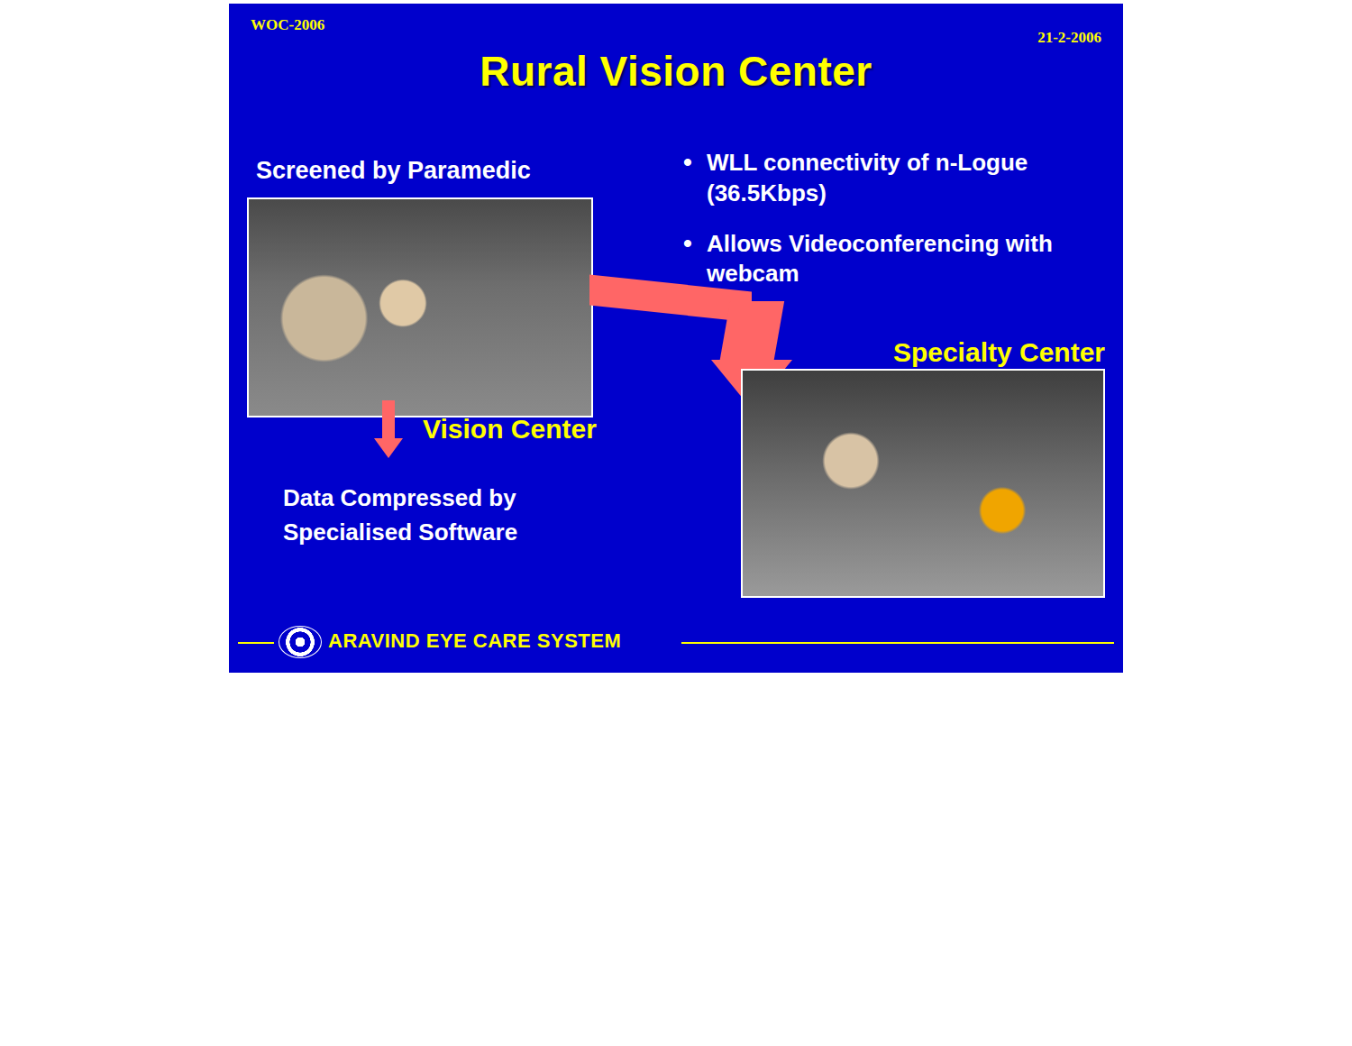WOC-2006
21-2-2006
Rural Vision Center
Screened by Paramedic
Vision Center
Data Compressed by
Specialised Software
WLL connectivity of n-Logue (36.5Kbps)
Allows Videoconferencing with webcam
Specialty Center
ARAVIND EYE CARE SYSTEM
ARAVIND EYE CARE SYSTEM